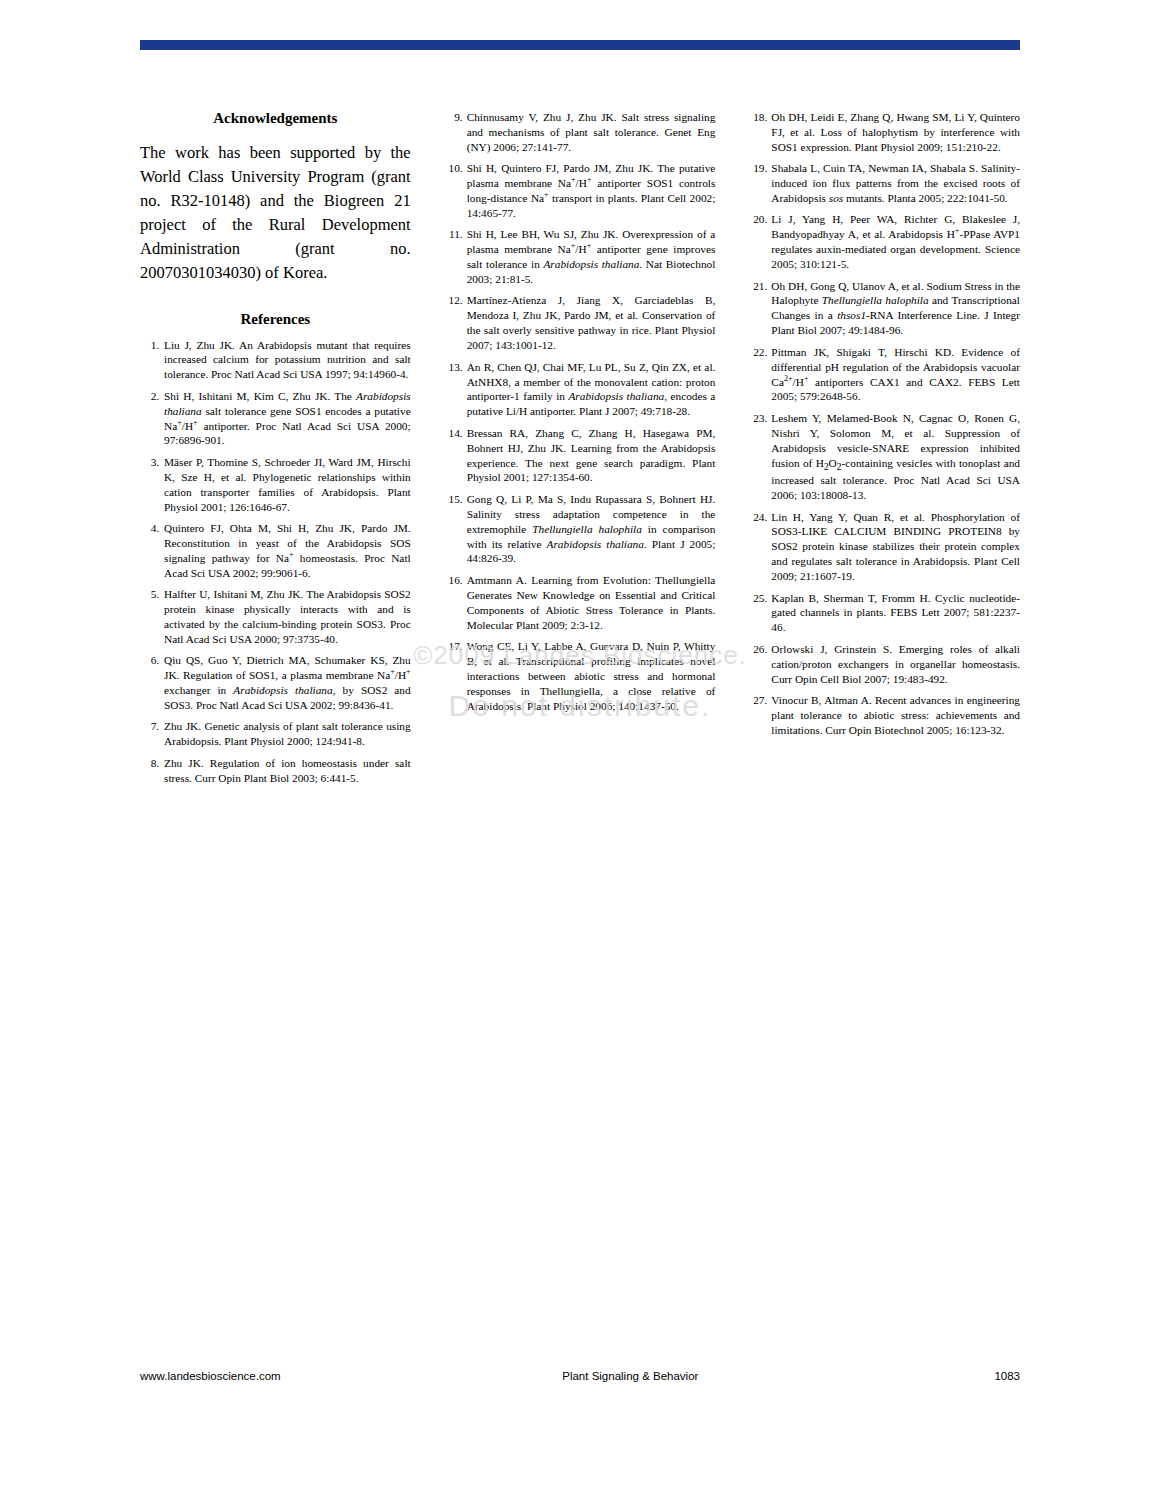©2009 Landes Bioscience.
Do not distribute.
Acknowledgements
The work has been supported by the World Class University Program (grant no. R32-10148) and the Biogreen 21 project of the Rural Development Administration (grant no. 20070301034030) of Korea.
References
Liu J, Zhu JK. An Arabidopsis mutant that requires increased calcium for potassium nutrition and salt tolerance. Proc Natl Acad Sci USA 1997; 94:14960-4.
Shi H, Ishitani M, Kim C, Zhu JK. The Arabidopsis thaliana salt tolerance gene SOS1 encodes a putative Na+/H+ antiporter. Proc Natl Acad Sci USA 2000; 97:6896-901.
Mäser P, Thomine S, Schroeder JI, Ward JM, Hirschi K, Sze H, et al. Phylogenetic relationships within cation transporter families of Arabidopsis. Plant Physiol 2001; 126:1646-67.
Quintero FJ, Ohta M, Shi H, Zhu JK, Pardo JM. Reconstitution in yeast of the Arabidopsis SOS signaling pathway for Na+ homeostasis. Proc Natl Acad Sci USA 2002; 99:9061-6.
Halfter U, Ishitani M, Zhu JK. The Arabidopsis SOS2 protein kinase physically interacts with and is activated by the calcium-binding protein SOS3. Proc Natl Acad Sci USA 2000; 97:3735-40.
Qiu QS, Guo Y, Dietrich MA, Schumaker KS, Zhu JK. Regulation of SOS1, a plasma membrane Na+/H+ exchanger in Arabidopsis thaliana, by SOS2 and SOS3. Proc Natl Acad Sci USA 2002; 99:8436-41.
Zhu JK. Genetic analysis of plant salt tolerance using Arabidopsis. Plant Physiol 2000; 124:941-8.
Zhu JK. Regulation of ion homeostasis under salt stress. Curr Opin Plant Biol 2003; 6:441-5.
Chinnusamy V, Zhu J, Zhu JK. Salt stress signaling and mechanisms of plant salt tolerance. Genet Eng (NY) 2006; 27:141-77.
Shi H, Quintero FJ, Pardo JM, Zhu JK. The putative plasma membrane Na+/H+ antiporter SOS1 controls long-distance Na+ transport in plants. Plant Cell 2002; 14:465-77.
Shi H, Lee BH, Wu SJ, Zhu JK. Overexpression of a plasma membrane Na+/H+ antiporter gene improves salt tolerance in Arabidopsis thaliana. Nat Biotechnol 2003; 21:81-5.
Martínez-Atienza J, Jiang X, Garciadeblas B, Mendoza I, Zhu JK, Pardo JM, et al. Conservation of the salt overly sensitive pathway in rice. Plant Physiol 2007; 143:1001-12.
An R, Chen QJ, Chai MF, Lu PL, Su Z, Qin ZX, et al. AtNHX8, a member of the monovalent cation: proton antiporter-1 family in Arabidopsis thaliana, encodes a putative Li/H antiporter. Plant J 2007; 49:718-28.
Bressan RA, Zhang C, Zhang H, Hasegawa PM, Bohnert HJ, Zhu JK. Learning from the Arabidopsis experience. The next gene search paradigm. Plant Physiol 2001; 127:1354-60.
Gong Q, Li P, Ma S, Indu Rupassara S, Bohnert HJ. Salinity stress adaptation competence in the extremophile Thellungiella halophila in comparison with its relative Arabidopsis thaliana. Plant J 2005; 44:826-39.
Amtmann A. Learning from Evolution: Thellungiella Generates New Knowledge on Essential and Critical Components of Abiotic Stress Tolerance in Plants. Molecular Plant 2009; 2:3-12.
Wong CE, Li Y, Labbe A, Guevara D, Nuin P, Whitty B, et al. Transcriptional profiling implicates novel interactions between abiotic stress and hormonal responses in Thellungiella, a close relative of Arabidopsis. Plant Physiol 2006; 140:1437-50.
Oh DH, Leidi E, Zhang Q, Hwang SM, Li Y, Quintero FJ, et al. Loss of halophytism by interference with SOS1 expression. Plant Physiol 2009; 151:210-22.
Shabala L, Cuin TA, Newman IA, Shabala S. Salinity-induced ion flux patterns from the excised roots of Arabidopsis sos mutants. Planta 2005; 222:1041-50.
Li J, Yang H, Peer WA, Richter G, Blakeslee J, Bandyopadhyay A, et al. Arabidopsis H+-PPase AVP1 regulates auxin-mediated organ development. Science 2005; 310:121-5.
Oh DH, Gong Q, Ulanov A, et al. Sodium Stress in the Halophyte Thellungiella halophila and Transcriptional Changes in a thsos1-RNA Interference Line. J Integr Plant Biol 2007; 49:1484-96.
Pittman JK, Shigaki T, Hirschi KD. Evidence of differential pH regulation of the Arabidopsis vacuolar Ca2+/H+ antiporters CAX1 and CAX2. FEBS Lett 2005; 579:2648-56.
Leshem Y, Melamed-Book N, Cagnac O, Ronen G, Nishri Y, Solomon M, et al. Suppression of Arabidopsis vesicle-SNARE expression inhibited fusion of H2O2-containing vesicles with tonoplast and increased salt tolerance. Proc Natl Acad Sci USA 2006; 103:18008-13.
Lin H, Yang Y, Quan R, et al. Phosphorylation of SOS3-LIKE CALCIUM BINDING PROTEIN8 by SOS2 protein kinase stabilizes their protein complex and regulates salt tolerance in Arabidopsis. Plant Cell 2009; 21:1607-19.
Kaplan B, Sherman T, Fromm H. Cyclic nucleotide-gated channels in plants. FEBS Lett 2007; 581:2237-46.
Orlowski J, Grinstein S. Emerging roles of alkali cation/proton exchangers in organellar homeostasis. Curr Opin Cell Biol 2007; 19:483-492.
Vinocur B, Altman A. Recent advances in engineering plant tolerance to abiotic stress: achievements and limitations. Curr Opin Biotechnol 2005; 16:123-32.
www.landesbioscience.com
Plant Signaling & Behavior
1083